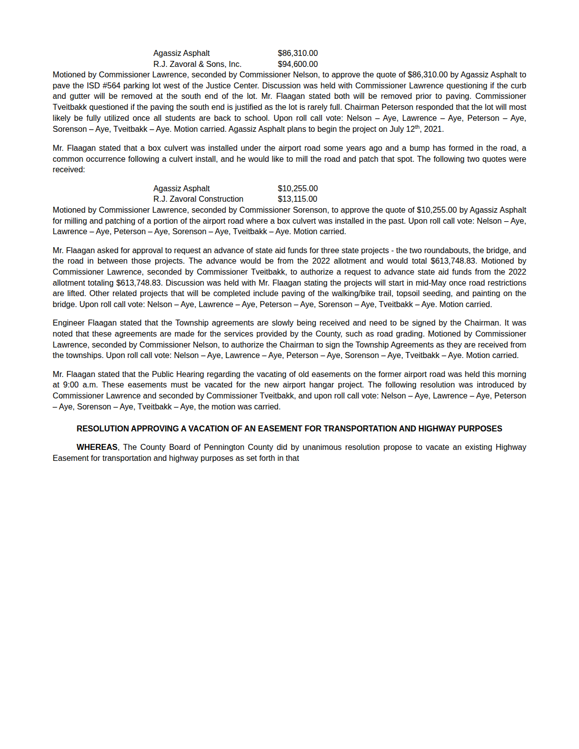Agassiz Asphalt$86,310.00
R.J. Zavoral & Sons, Inc.$94,600.00
Motioned by Commissioner Lawrence, seconded by Commissioner Nelson, to approve the quote of $86,310.00 by Agassiz Asphalt to pave the ISD #564 parking lot west of the Justice Center. Discussion was held with Commissioner Lawrence questioning if the curb and gutter will be removed at the south end of the lot. Mr. Flaagan stated both will be removed prior to paving. Commissioner Tveitbakk questioned if the paving the south end is justified as the lot is rarely full. Chairman Peterson responded that the lot will most likely be fully utilized once all students are back to school. Upon roll call vote: Nelson – Aye, Lawrence – Aye, Peterson – Aye, Sorenson – Aye, Tveitbakk – Aye. Motion carried. Agassiz Asphalt plans to begin the project on July 12th, 2021.
Mr. Flaagan stated that a box culvert was installed under the airport road some years ago and a bump has formed in the road, a common occurrence following a culvert install, and he would like to mill the road and patch that spot. The following two quotes were received:
Agassiz Asphalt$10,255.00
R.J. Zavoral Construction$13,115.00
Motioned by Commissioner Lawrence, seconded by Commissioner Sorenson, to approve the quote of $10,255.00 by Agassiz Asphalt for milling and patching of a portion of the airport road where a box culvert was installed in the past. Upon roll call vote: Nelson – Aye, Lawrence – Aye, Peterson – Aye, Sorenson – Aye, Tveitbakk – Aye. Motion carried.
Mr. Flaagan asked for approval to request an advance of state aid funds for three state projects - the two roundabouts, the bridge, and the road in between those projects. The advance would be from the 2022 allotment and would total $613,748.83. Motioned by Commissioner Lawrence, seconded by Commissioner Tveitbakk, to authorize a request to advance state aid funds from the 2022 allotment totaling $613,748.83. Discussion was held with Mr. Flaagan stating the projects will start in mid-May once road restrictions are lifted. Other related projects that will be completed include paving of the walking/bike trail, topsoil seeding, and painting on the bridge. Upon roll call vote: Nelson – Aye, Lawrence – Aye, Peterson – Aye, Sorenson – Aye, Tveitbakk – Aye. Motion carried.
Engineer Flaagan stated that the Township agreements are slowly being received and need to be signed by the Chairman. It was noted that these agreements are made for the services provided by the County, such as road grading. Motioned by Commissioner Lawrence, seconded by Commissioner Nelson, to authorize the Chairman to sign the Township Agreements as they are received from the townships. Upon roll call vote: Nelson – Aye, Lawrence – Aye, Peterson – Aye, Sorenson – Aye, Tveitbakk – Aye. Motion carried.
Mr. Flaagan stated that the Public Hearing regarding the vacating of old easements on the former airport road was held this morning at 9:00 a.m. These easements must be vacated for the new airport hangar project. The following resolution was introduced by Commissioner Lawrence and seconded by Commissioner Tveitbakk, and upon roll call vote: Nelson – Aye, Lawrence – Aye, Peterson – Aye, Sorenson – Aye, Tveitbakk – Aye, the motion was carried.
RESOLUTION APPROVING A VACATION OF AN EASEMENT FOR TRANSPORTATION AND HIGHWAY PURPOSES
WHEREAS, The County Board of Pennington County did by unanimous resolution propose to vacate an existing Highway Easement for transportation and highway purposes as set forth in that